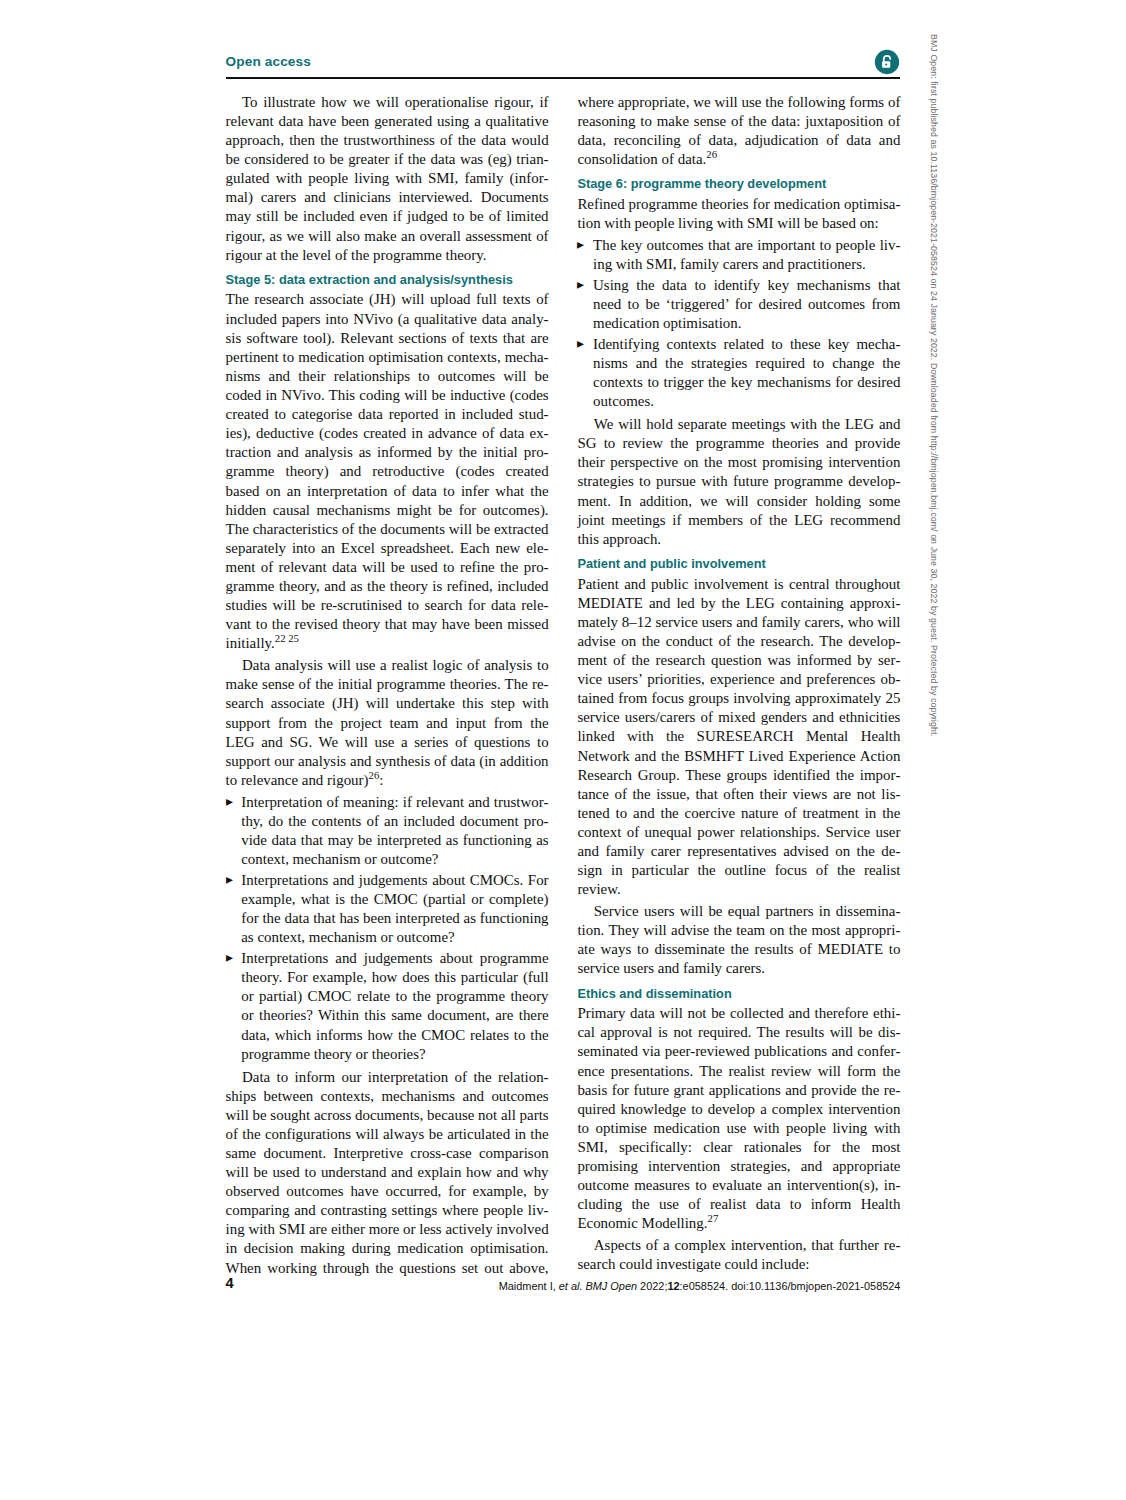BMJ Open: first published as 10.1136/bmjopen-2021-058524 on 24 January 2022. Downloaded from http://bmjopen.bmj.com/ on June 30, 2022 by guest. Protected by copyright.
Open access
To illustrate how we will operationalise rigour, if relevant data have been generated using a qualitative approach, then the trustworthiness of the data would be considered to be greater if the data was (eg) triangulated with people living with SMI, family (informal) carers and clinicians interviewed. Documents may still be included even if judged to be of limited rigour, as we will also make an overall assessment of rigour at the level of the programme theory.
Stage 5: data extraction and analysis/synthesis
The research associate (JH) will upload full texts of included papers into NVivo (a qualitative data analysis software tool). Relevant sections of texts that are pertinent to medication optimisation contexts, mechanisms and their relationships to outcomes will be coded in NVivo. This coding will be inductive (codes created to categorise data reported in included studies), deductive (codes created in advance of data extraction and analysis as informed by the initial programme theory) and retroductive (codes created based on an interpretation of data to infer what the hidden causal mechanisms might be for outcomes). The characteristics of the documents will be extracted separately into an Excel spreadsheet. Each new element of relevant data will be used to refine the programme theory, and as the theory is refined, included studies will be re-scrutinised to search for data relevant to the revised theory that may have been missed initially.22 25
Data analysis will use a realist logic of analysis to make sense of the initial programme theories. The research associate (JH) will undertake this step with support from the project team and input from the LEG and SG. We will use a series of questions to support our analysis and synthesis of data (in addition to relevance and rigour)26:
Interpretation of meaning: if relevant and trustworthy, do the contents of an included document provide data that may be interpreted as functioning as context, mechanism or outcome?
Interpretations and judgements about CMOCs. For example, what is the CMOC (partial or complete) for the data that has been interpreted as functioning as context, mechanism or outcome?
Interpretations and judgements about programme theory. For example, how does this particular (full or partial) CMOC relate to the programme theory or theories? Within this same document, are there data, which informs how the CMOC relates to the programme theory or theories?
Data to inform our interpretation of the relationships between contexts, mechanisms and outcomes will be sought across documents, because not all parts of the configurations will always be articulated in the same document. Interpretive cross-case comparison will be used to understand and explain how and why observed outcomes have occurred, for example, by comparing and contrasting settings where people living with SMI are either more or less actively involved in decision making during medication optimisation. When working through the questions set out above, where appropriate, we will use the following forms of reasoning to make sense of the data: juxtaposition of data, reconciling of data, adjudication of data and consolidation of data.26
Stage 6: programme theory development
Refined programme theories for medication optimisation with people living with SMI will be based on:
The key outcomes that are important to people living with SMI, family carers and practitioners.
Using the data to identify key mechanisms that need to be ‘triggered’ for desired outcomes from medication optimisation.
Identifying contexts related to these key mechanisms and the strategies required to change the contexts to trigger the key mechanisms for desired outcomes.
We will hold separate meetings with the LEG and SG to review the programme theories and provide their perspective on the most promising intervention strategies to pursue with future programme development. In addition, we will consider holding some joint meetings if members of the LEG recommend this approach.
Patient and public involvement
Patient and public involvement is central throughout MEDIATE and led by the LEG containing approximately 8–12 service users and family carers, who will advise on the conduct of the research. The development of the research question was informed by service users’ priorities, experience and preferences obtained from focus groups involving approximately 25 service users/carers of mixed genders and ethnicities linked with the SURESEARCH Mental Health Network and the BSMHFT Lived Experience Action Research Group. These groups identified the importance of the issue, that often their views are not listened to and the coercive nature of treatment in the context of unequal power relationships. Service user and family carer representatives advised on the design in particular the outline focus of the realist review.
Service users will be equal partners in dissemination. They will advise the team on the most appropriate ways to disseminate the results of MEDIATE to service users and family carers.
Ethics and dissemination
Primary data will not be collected and therefore ethical approval is not required. The results will be disseminated via peer-reviewed publications and conference presentations. The realist review will form the basis for future grant applications and provide the required knowledge to develop a complex intervention to optimise medication use with people living with SMI, specifically: clear rationales for the most promising intervention strategies, and appropriate outcome measures to evaluate an intervention(s), including the use of realist data to inform Health Economic Modelling.27
Aspects of a complex intervention, that further research could investigate could include:
4
Maidment I, et al. BMJ Open 2022;12:e058524. doi:10.1136/bmjopen-2021-058524